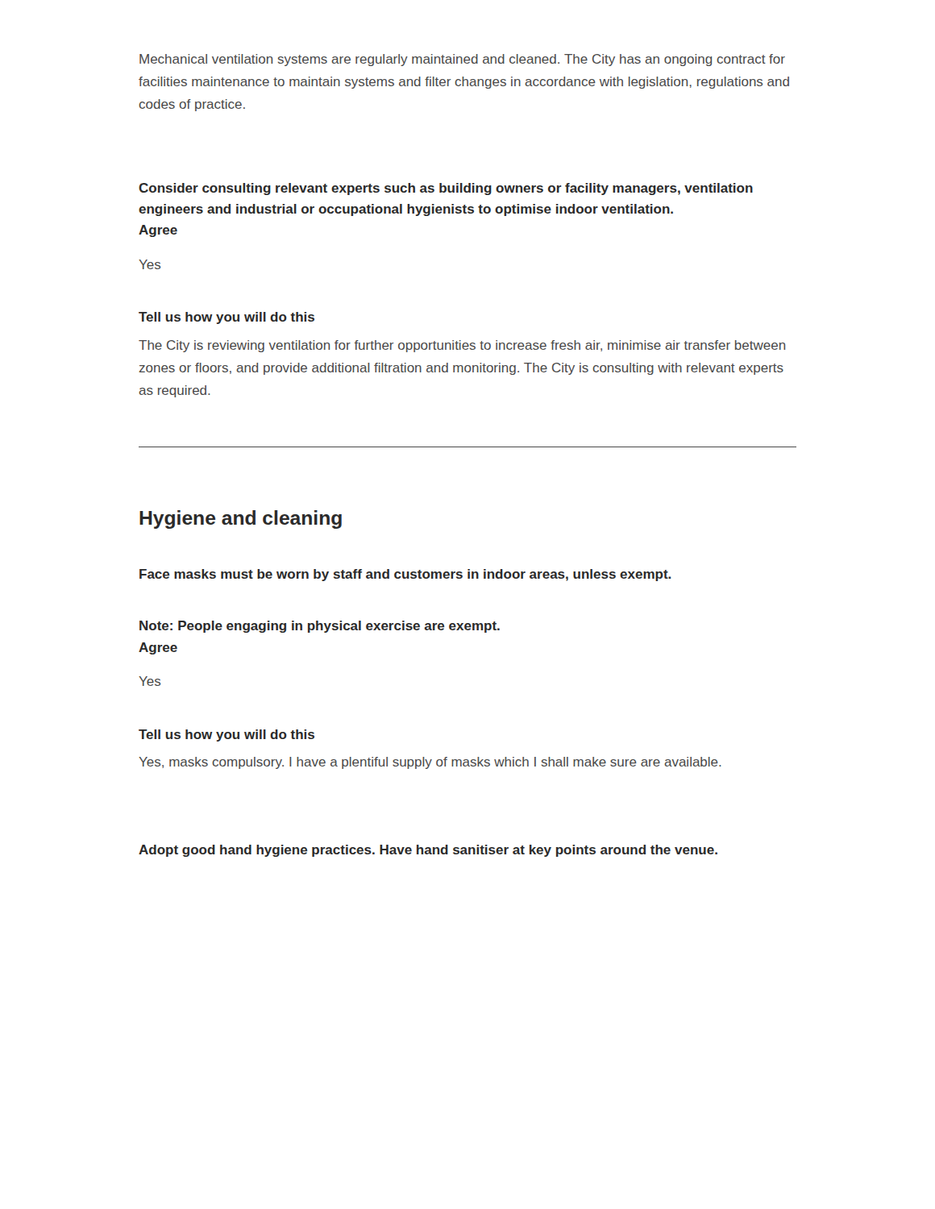Mechanical ventilation systems are regularly maintained and cleaned. The City has an ongoing contract for facilities maintenance to maintain systems and filter changes in accordance with legislation, regulations and codes of practice.
Consider consulting relevant experts such as building owners or facility managers, ventilation engineers and industrial or occupational hygienists to optimise indoor ventilation.
Agree
Yes
Tell us how you will do this
The City is reviewing ventilation for further opportunities to increase fresh air, minimise air transfer between zones or floors, and provide additional filtration and monitoring. The City is consulting with relevant experts as required.
Hygiene and cleaning
Face masks must be worn by staff and customers in indoor areas, unless exempt.
Note: People engaging in physical exercise are exempt.
Agree
Yes
Tell us how you will do this
Yes, masks compulsory. I have a plentiful supply of masks which I shall make sure are available.
Adopt good hand hygiene practices. Have hand sanitiser at key points around the venue.